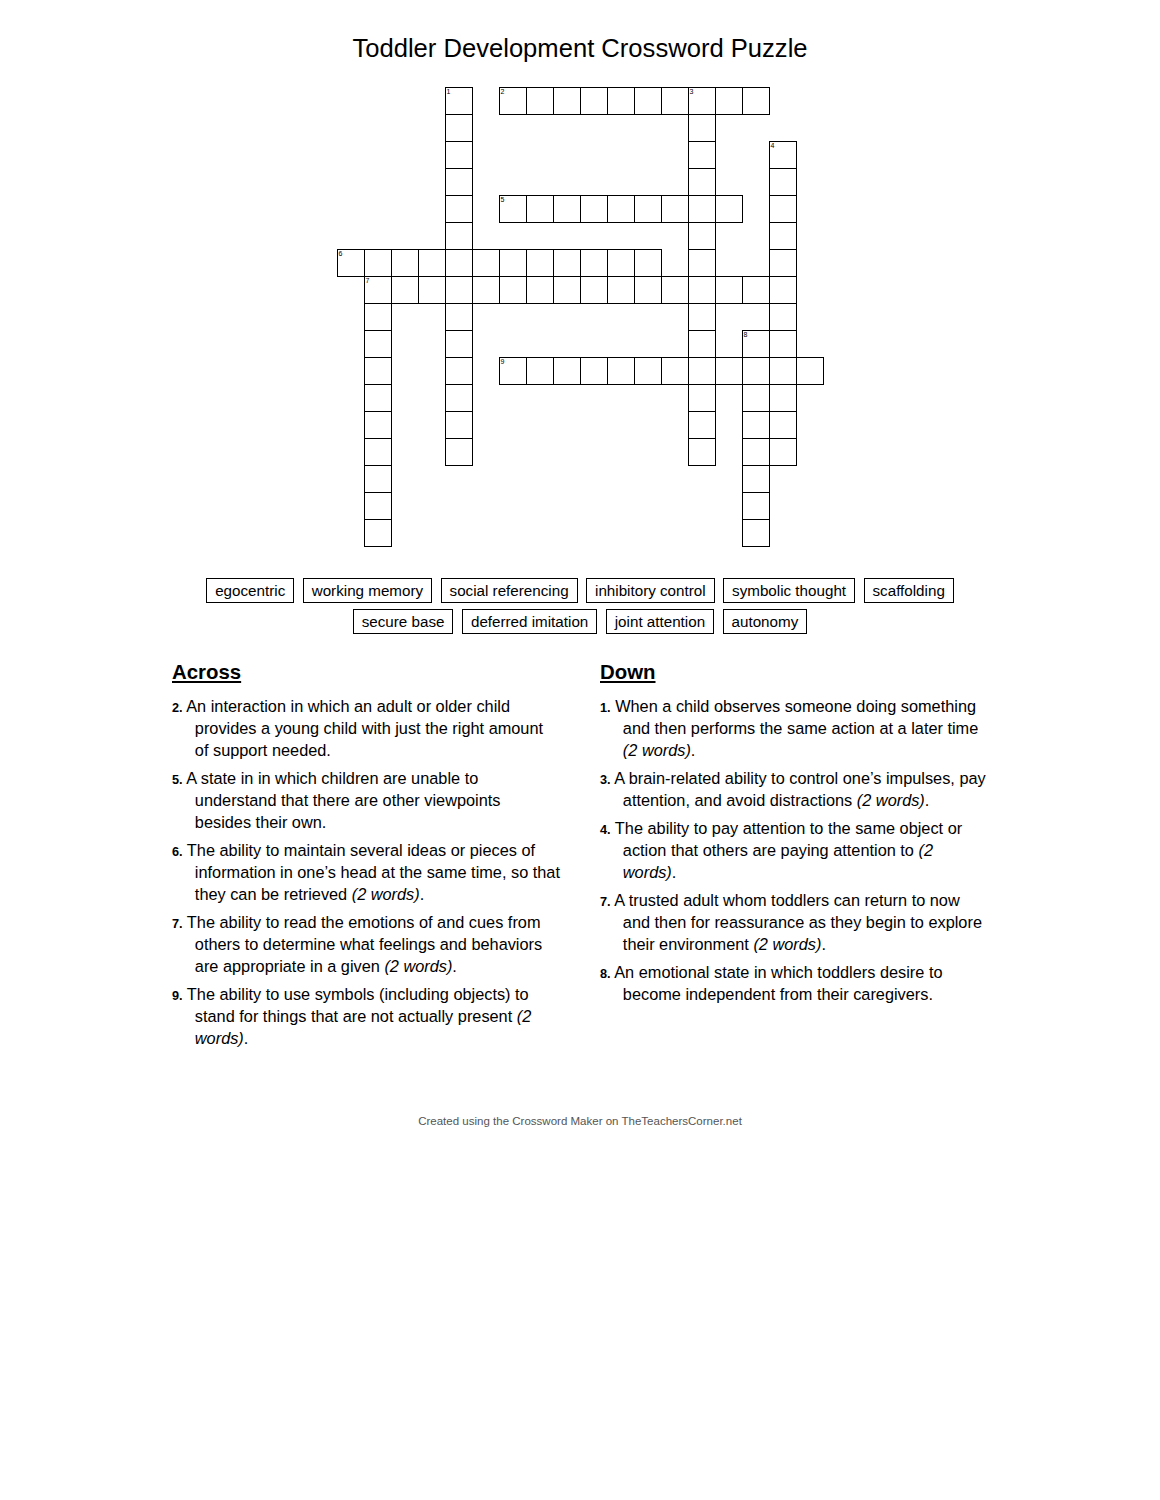Toddler Development Crossword Puzzle
| | | | | | 1 | | 2 | | | | | | | 3 | | | | | |
| | | | | | | | | | | | | | | | | | 4 | | |
| | | | | | | | 5 | | | | | | | | | | | | |
| | 6 | | | | | | | | | | | | | | | | | | |
| | | 7 | | | | | | | | | | | | | | | | | |
| | | | | | | | | | | | | | | | | 8 | | | |
| | | | | | | | 9 | | | | | | | | | | | | |
egocentric working memory social referencing inhibitory control symbolic thought scaffolding
secure base deferred imitation joint attention autonomy
Across
2. An interaction in which an adult or older child provides a young child with just the right amount of support needed.
5. A state in in which children are unable to understand that there are other viewpoints besides their own.
6. The ability to maintain several ideas or pieces of information in one’s head at the same time, so that they can be retrieved (2 words).
7. The ability to read the emotions of and cues from others to determine what feelings and behaviors are appropriate in a given (2 words).
9. The ability to use symbols (including objects) to stand for things that are not actually present (2 words).
Down
1. When a child observes someone doing something and then performs the same action at a later time (2 words).
3. A brain-related ability to control one’s impulses, pay attention, and avoid distractions (2 words).
4. The ability to pay attention to the same object or action that others are paying attention to (2 words).
7. A trusted adult whom toddlers can return to now and then for reassurance as they begin to explore their environment (2 words).
8. An emotional state in which toddlers desire to become independent from their caregivers.
Created using the Crossword Maker on TheTeachersCorner.net